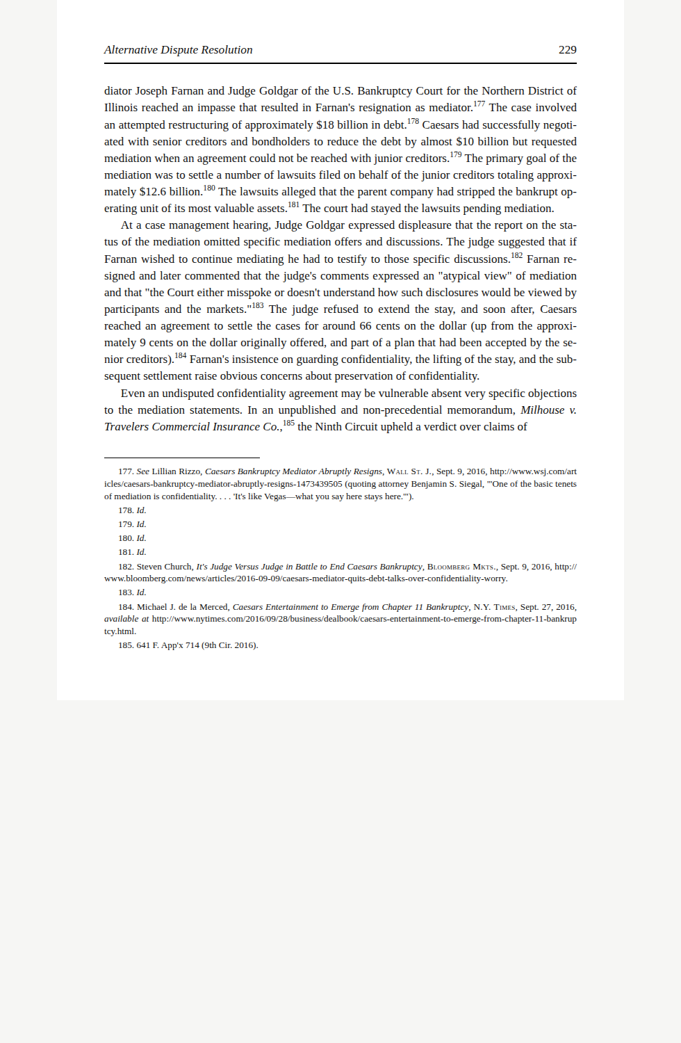Alternative Dispute Resolution 229
diator Joseph Farnan and Judge Goldgar of the U.S. Bankruptcy Court for the Northern District of Illinois reached an impasse that resulted in Farnan's resignation as mediator.177 The case involved an attempted restructuring of approximately $18 billion in debt.178 Caesars had successfully negotiated with senior creditors and bondholders to reduce the debt by almost $10 billion but requested mediation when an agreement could not be reached with junior creditors.179 The primary goal of the mediation was to settle a number of lawsuits filed on behalf of the junior creditors totaling approximately $12.6 billion.180 The lawsuits alleged that the parent company had stripped the bankrupt operating unit of its most valuable assets.181 The court had stayed the lawsuits pending mediation.
At a case management hearing, Judge Goldgar expressed displeasure that the report on the status of the mediation omitted specific mediation offers and discussions. The judge suggested that if Farnan wished to continue mediating he had to testify to those specific discussions.182 Farnan resigned and later commented that the judge's comments expressed an "atypical view" of mediation and that "the Court either misspoke or doesn't understand how such disclosures would be viewed by participants and the markets."183 The judge refused to extend the stay, and soon after, Caesars reached an agreement to settle the cases for around 66 cents on the dollar (up from the approximately 9 cents on the dollar originally offered, and part of a plan that had been accepted by the senior creditors).184 Farnan's insistence on guarding confidentiality, the lifting of the stay, and the subsequent settlement raise obvious concerns about preservation of confidentiality.
Even an undisputed confidentiality agreement may be vulnerable absent very specific objections to the mediation statements. In an unpublished and non-precedential memorandum, Milhouse v. Travelers Commercial Insurance Co.,185 the Ninth Circuit upheld a verdict over claims of
See Lillian Rizzo, Caesars Bankruptcy Mediator Abruptly Resigns, Wall St. J., Sept. 9, 2016, http://www.wsj.com/articles/caesars-bankruptcy-mediator-abruptly-resigns-1473439505 (quoting attorney Benjamin S. Siegal, "'One of the basic tenets of mediation is confidentiality. . . . 'It's like Vegas—what you say here stays here.'").
Id.
Id.
Id.
Id.
Steven Church, It's Judge Versus Judge in Battle to End Caesars Bankruptcy, Bloomberg Mkts., Sept. 9, 2016, http://www.bloomberg.com/news/articles/2016-09-09/caesars-mediator-quits-debt-talks-over-confidentiality-worry.
Id.
Michael J. de la Merced, Caesars Entertainment to Emerge from Chapter 11 Bankruptcy, N.Y. Times, Sept. 27, 2016, available at http://www.nytimes.com/2016/09/28/business/dealbook/caesars-entertainment-to-emerge-from-chapter-11-bankruptcy.html.
641 F. App'x 714 (9th Cir. 2016).